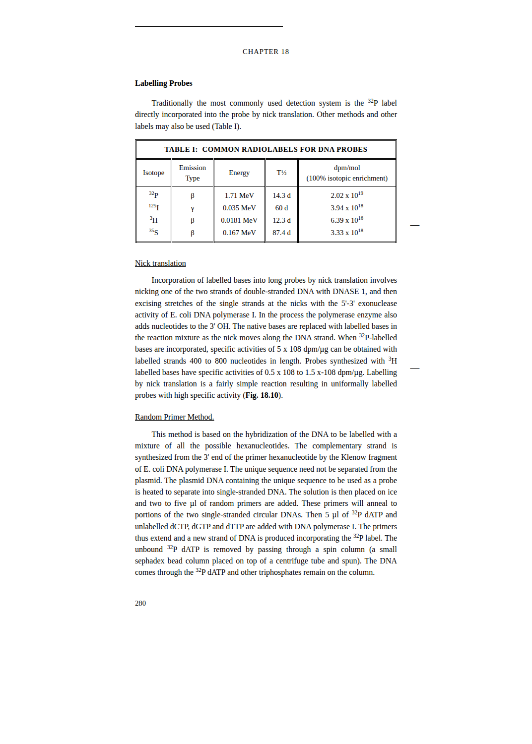CHAPTER 18
Labelling Probes
Traditionally the most commonly used detection system is the 32P label directly incorporated into the probe by nick translation. Other methods and other labels may also be used (Table I).
TABLE I: COMMON RADIOLABELS FOR DNA PROBES
| Isotope | Emission Type | Energy | T½ | dpm/mol (100% isotopic enrichment) |
| --- | --- | --- | --- | --- |
| 32 P | β | 1.71 MeV | 14.3 d | 2.02 x 10 19 |
| 125 I | γ | 0.035 MeV | 60 d | 3.94 x 10 18 |
| 3 H | β | 0.0181 MeV | 12.3 d | 6.39 x 10 16 |
| 35 S | β | 0.167 MeV | 87.4 d | 3.33 x 10 18 |
Nick translation
Incorporation of labelled bases into long probes by nick translation involves nicking one of the two strands of double-stranded DNA with DNASE 1, and then excising stretches of the single strands at the nicks with the 5'-3' exonuclease activity of E. coli DNA polymerase I. In the process the polymerase enzyme also adds nucleotides to the 3' OH. The native bases are replaced with labelled bases in the reaction mixture as the nick moves along the DNA strand. When 32P-labelled bases are incorporated, specific activities of 5 x 108 dpm/µg can be obtained with labelled strands 400 to 800 nucleotides in length. Probes synthesized with 3H labelled bases have specific activities of 0.5 x 108 to 1.5 x‑108 dpm/µg. Labelling by nick translation is a fairly simple reaction resulting in uniformally labelled probes with high specific activity (Fig. 18.10).
Random Primer Method.
This method is based on the hybridization of the DNA to be labelled with a mixture of all the possible hexanucleotides. The complementary strand is synthesized from the 3' end of the primer hexanucleotide by the Klenow fragment of E. coli DNA polymerase I. The unique sequence need not be separated from the plasmid. The plasmid DNA containing the unique sequence to be used as a probe is heated to separate into single-stranded DNA. The solution is then placed on ice and two to five µl of random primers are added. These primers will anneal to portions of the two single-stranded circular DNAs. Then 5 µl of 32P dATP and unlabelled dCTP, dGTP and dTTP are added with DNA polymerase I. The primers thus extend and a new strand of DNA is produced incorporating the 32P label. The unbound 32P dATP is removed by passing through a spin column (a small sephadex bead column placed on top of a centrifuge tube and spun). The DNA comes through the 32P dATP and other triphosphates remain on the column.
—
—
280